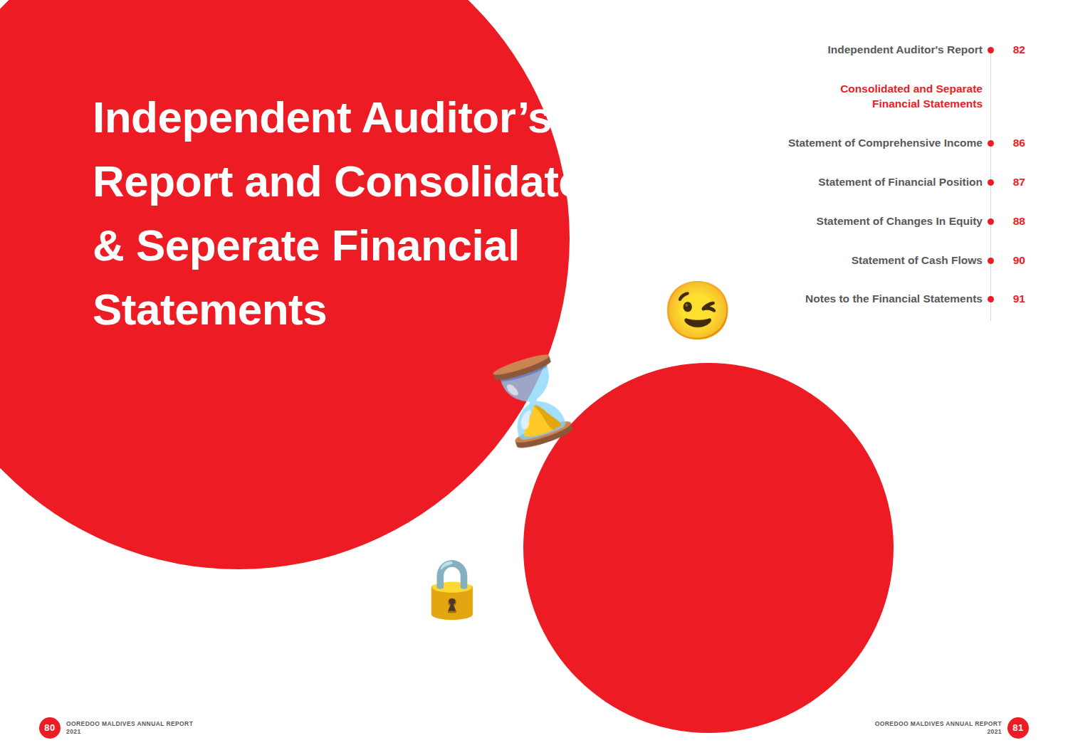Independent Auditor’s Report and Consolidated & Seperate Financial Statements
⌛
😉
🔒
Independent Auditor's Report 82
Consolidated and Separate
Financial Statements
Statement of Comprehensive Income 86
Statement of Financial Position 87
Statement of Changes In Equity 88
Statement of Cash Flows 90
Notes to the Financial Statements 91
80 Ooredoo Maldives Annual Report
2021
Ooredoo Maldives Annual Report
202181